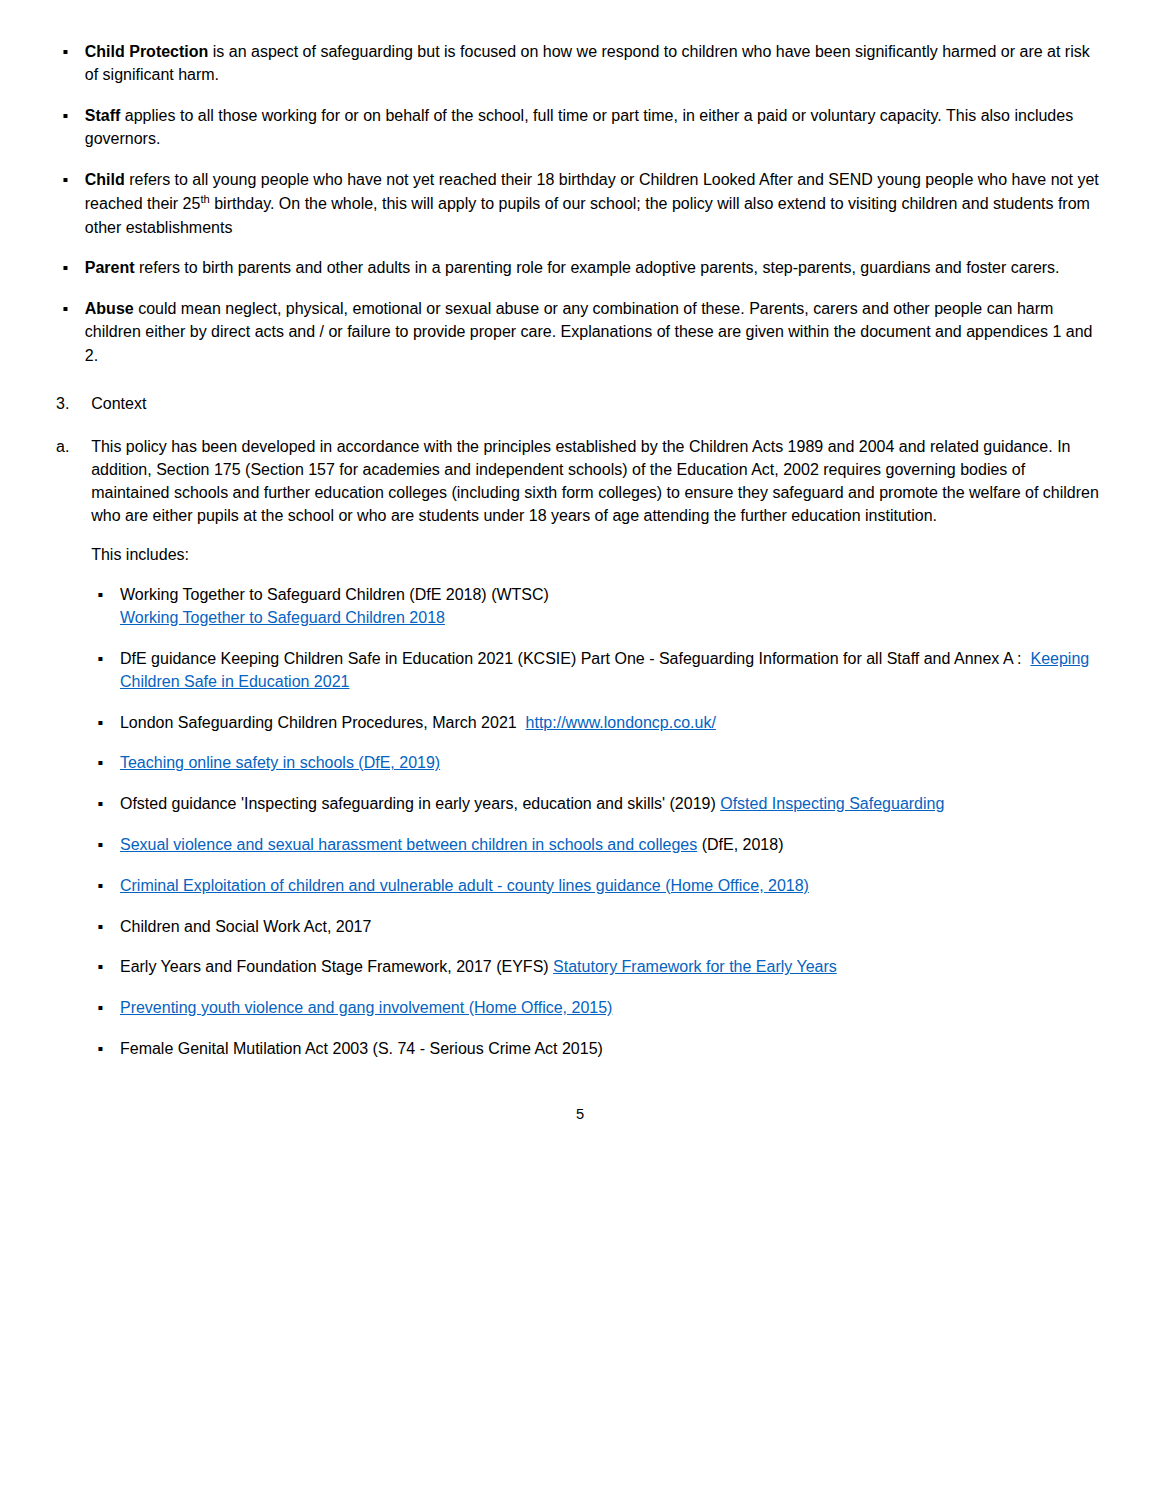Child Protection is an aspect of safeguarding but is focused on how we respond to children who have been significantly harmed or are at risk of significant harm.
Staff applies to all those working for or on behalf of the school, full time or part time, in either a paid or voluntary capacity. This also includes governors.
Child refers to all young people who have not yet reached their 18 birthday or Children Looked After and SEND young people who have not yet reached their 25th birthday. On the whole, this will apply to pupils of our school; the policy will also extend to visiting children and students from other establishments
Parent refers to birth parents and other adults in a parenting role for example adoptive parents, step-parents, guardians and foster carers.
Abuse could mean neglect, physical, emotional or sexual abuse or any combination of these. Parents, carers and other people can harm children either by direct acts and / or failure to provide proper care. Explanations of these are given within the document and appendices 1 and 2.
3. Context
a.
This policy has been developed in accordance with the principles established by the Children Acts 1989 and 2004 and related guidance. In addition, Section 175 (Section 157 for academies and independent schools) of the Education Act, 2002 requires governing bodies of maintained schools and further education colleges (including sixth form colleges) to ensure they safeguard and promote the welfare of children who are either pupils at the school or who are students under 18 years of age attending the further education institution.
This includes:
Working Together to Safeguard Children (DfE 2018) (WTSC)
Working Together to Safeguard Children 2018
DfE guidance Keeping Children Safe in Education 2021 (KCSIE) Part One - Safeguarding Information for all Staff and Annex A : Keeping Children Safe in Education 2021
London Safeguarding Children Procedures, March 2021 http://www.londoncp.co.uk/
Teaching online safety in schools (DfE, 2019)
Ofsted guidance 'Inspecting safeguarding in early years, education and skills' (2019) Ofsted Inspecting Safeguarding
Sexual violence and sexual harassment between children in schools and colleges (DfE, 2018)
Criminal Exploitation of children and vulnerable adult - county lines guidance (Home Office, 2018)
Children and Social Work Act, 2017
Early Years and Foundation Stage Framework, 2017 (EYFS) Statutory Framework for the Early Years
Preventing youth violence and gang involvement (Home Office, 2015)
Female Genital Mutilation Act 2003 (S. 74 - Serious Crime Act 2015)
5